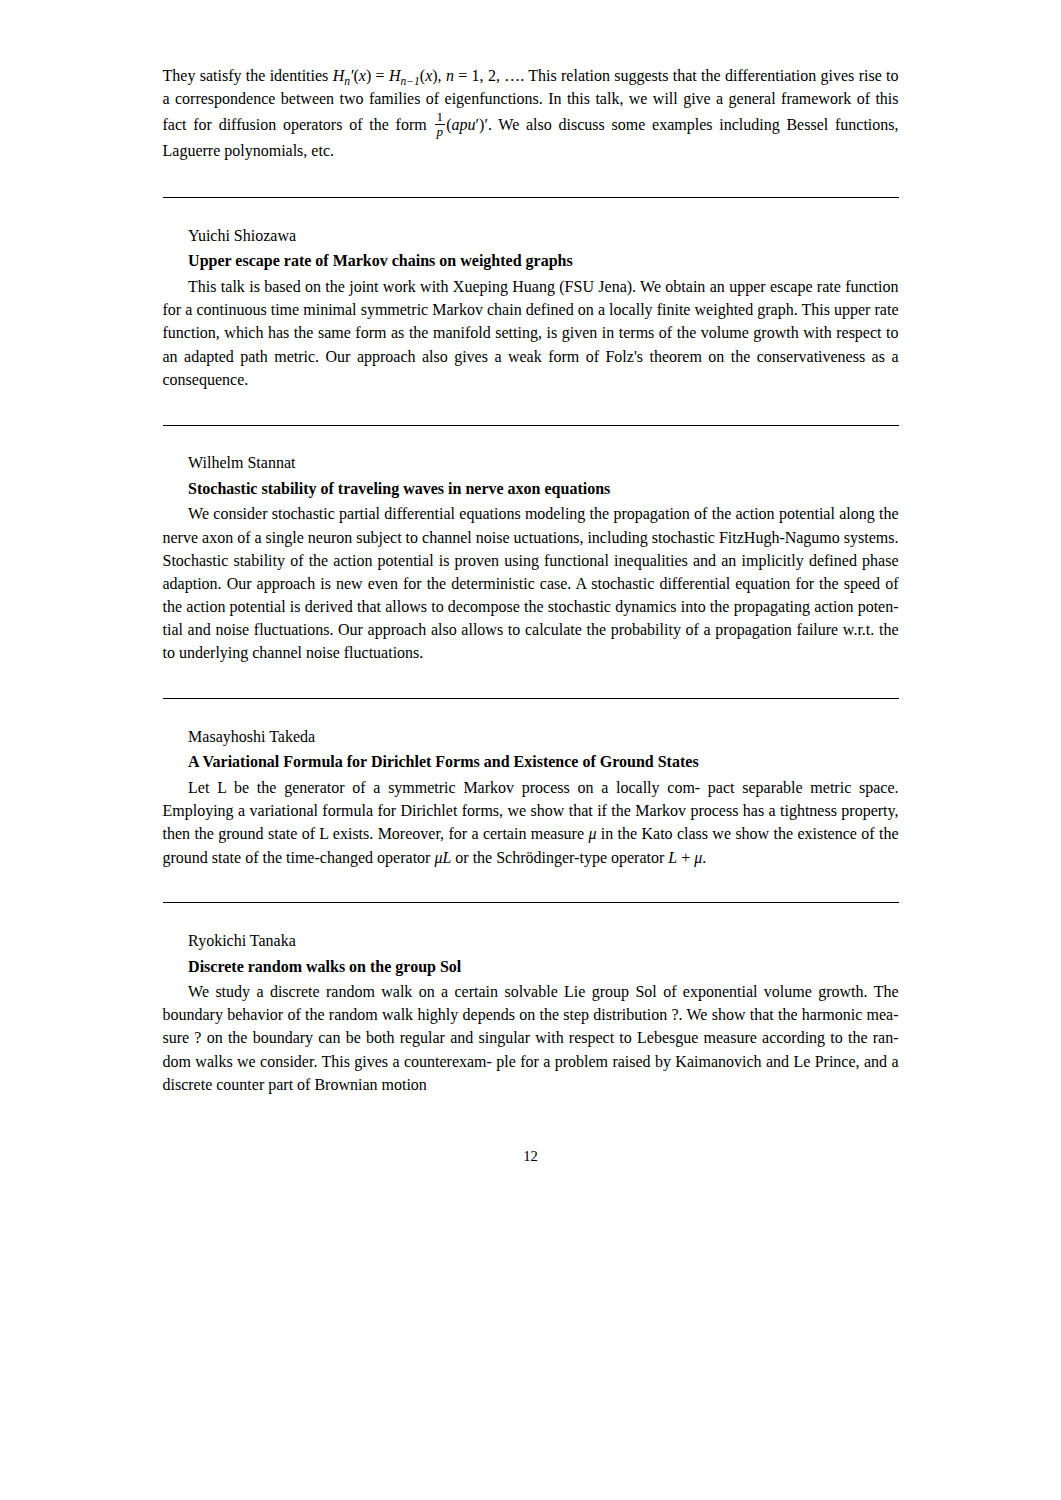They satisfy the identities Hn′(x) = Hn−1(x), n = 1, 2, …. This relation suggests that the differentiation gives rise to a correspondence between two families of eigenfunctions. In this talk, we will give a general framework of this fact for diffusion operators of the form 1 p(apu′)′. We also discuss some examples including Bessel functions, Laguerre polynomials, etc.
Yuichi Shiozawa
Upper escape rate of Markov chains on weighted graphs
This talk is based on the joint work with Xueping Huang (FSU Jena). We obtain an upper escape rate function for a continuous time minimal symmetric Markov chain defined on a locally finite weighted graph. This upper rate function, which has the same form as the manifold setting, is given in terms of the volume growth with respect to an adapted path metric. Our approach also gives a weak form of Folz's theorem on the conservativeness as a consequence.
Wilhelm Stannat
Stochastic stability of traveling waves in nerve axon equations
We consider stochastic partial differential equations modeling the propagation of the action potential along the nerve axon of a single neuron subject to channel noise uctuations, including stochastic FitzHugh-Nagumo systems. Stochastic stability of the action potential is proven using functional inequalities and an implicitly defined phase adaption. Our approach is new even for the deterministic case. A stochastic differential equation for the speed of the action potential is derived that allows to decompose the stochastic dynamics into the propagating action potential and noise fluctuations. Our approach also allows to calculate the probability of a propagation failure w.r.t. the to underlying channel noise fluctuations.
Masayhoshi Takeda
A Variational Formula for Dirichlet Forms and Existence of Ground States
Let L be the generator of a symmetric Markov process on a locally com- pact separable metric space. Employing a variational formula for Dirichlet forms, we show that if the Markov process has a tightness property, then the ground state of L exists. Moreover, for a certain measure μ in the Kato class we show the existence of the ground state of the time-changed operator μL or the Schrödinger-type operator L + μ.
Ryokichi Tanaka
Discrete random walks on the group Sol
We study a discrete random walk on a certain solvable Lie group Sol of exponential volume growth. The boundary behavior of the random walk highly depends on the step distribution ?. We show that the harmonic measure ? on the boundary can be both regular and singular with respect to Lebesgue measure according to the random walks we consider. This gives a counterexam- ple for a problem raised by Kaimanovich and Le Prince, and a discrete counter part of Brownian motion
12